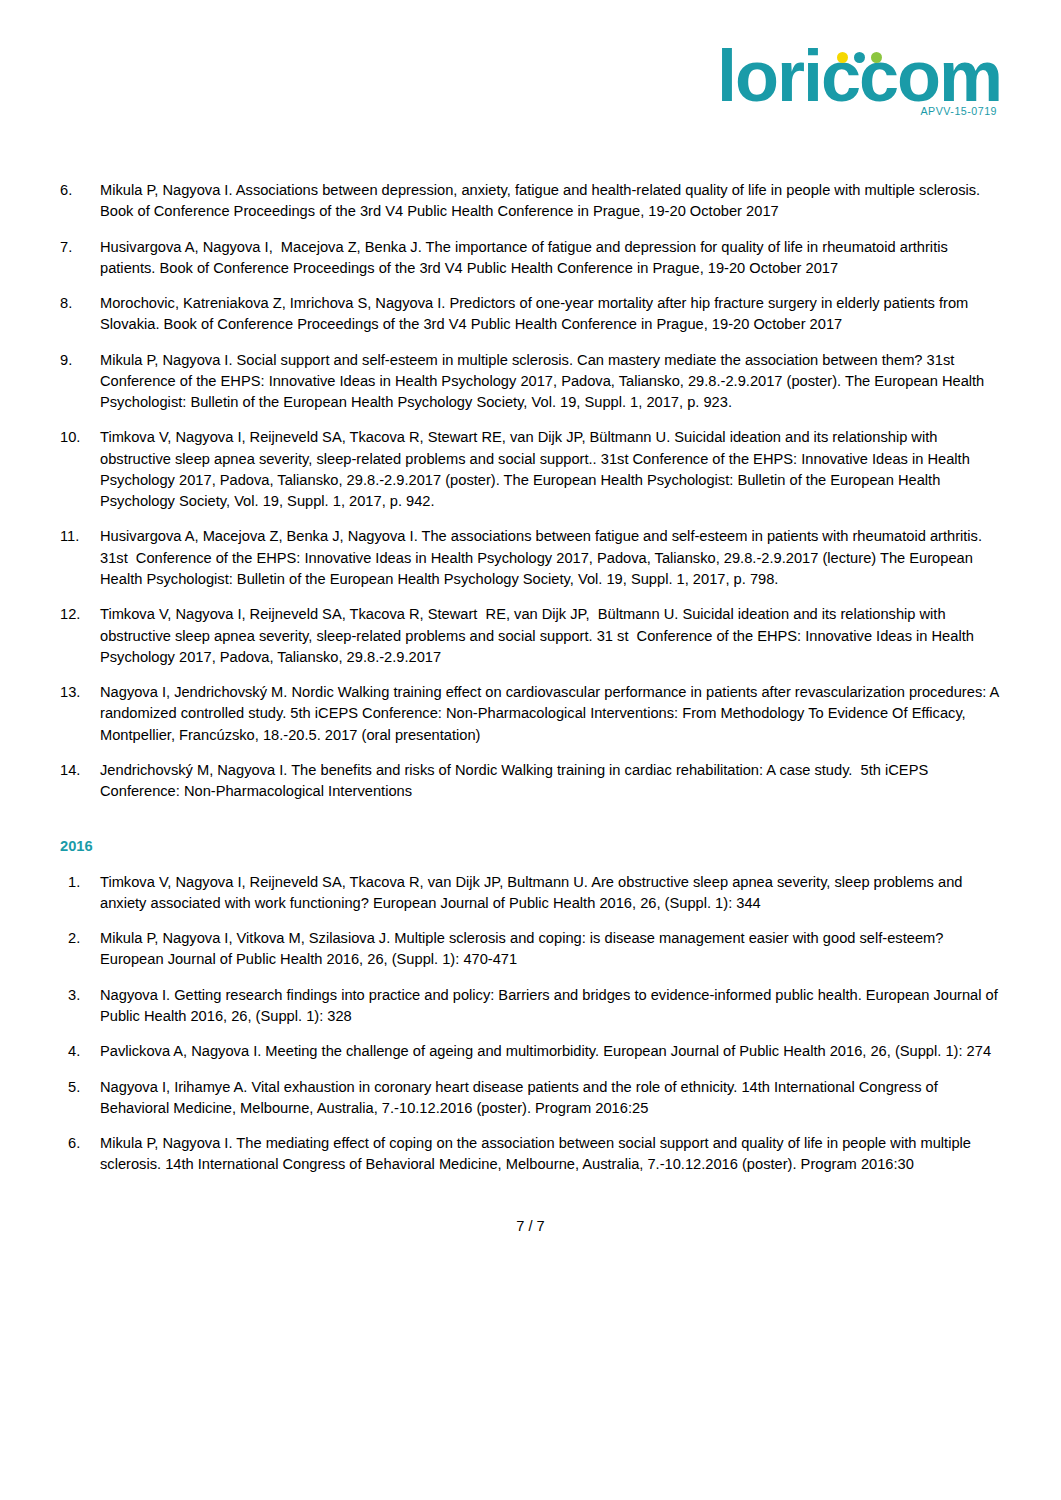loriccom
APVV-15-0719
Mikula P, Nagyova I. Associations between depression, anxiety, fatigue and health-related quality of life in people with multiple sclerosis. Book of Conference Proceedings of the 3rd V4 Public Health Conference in Prague, 19-20 October 2017
Husivargova A, Nagyova I, Macejova Z, Benka J. The importance of fatigue and depression for quality of life in rheumatoid arthritis patients. Book of Conference Proceedings of the 3rd V4 Public Health Conference in Prague, 19-20 October 2017
Morochovic, Katreniakova Z, Imrichova S, Nagyova I. Predictors of one-year mortality after hip fracture surgery in elderly patients from Slovakia. Book of Conference Proceedings of the 3rd V4 Public Health Conference in Prague, 19-20 October 2017
Mikula P, Nagyova I. Social support and self-esteem in multiple sclerosis. Can mastery mediate the association between them? 31st Conference of the EHPS: Innovative Ideas in Health Psychology 2017, Padova, Taliansko, 29.8.-2.9.2017 (poster). The European Health Psychologist: Bulletin of the European Health Psychology Society, Vol. 19, Suppl. 1, 2017, p. 923.
Timkova V, Nagyova I, Reijneveld SA, Tkacova R, Stewart RE, van Dijk JP, Bültmann U. Suicidal ideation and its relationship with obstructive sleep apnea severity, sleep-related problems and social support.. 31st Conference of the EHPS: Innovative Ideas in Health Psychology 2017, Padova, Taliansko, 29.8.-2.9.2017 (poster). The European Health Psychologist: Bulletin of the European Health Psychology Society, Vol. 19, Suppl. 1, 2017, p. 942.
Husivargova A, Macejova Z, Benka J, Nagyova I. The associations between fatigue and self-esteem in patients with rheumatoid arthritis. 31st Conference of the EHPS: Innovative Ideas in Health Psychology 2017, Padova, Taliansko, 29.8.-2.9.2017 (lecture) The European Health Psychologist: Bulletin of the European Health Psychology Society, Vol. 19, Suppl. 1, 2017, p. 798.
Timkova V, Nagyova I, Reijneveld SA, Tkacova R, Stewart RE, van Dijk JP, Bültmann U. Suicidal ideation and its relationship with obstructive sleep apnea severity, sleep-related problems and social support. 31 st Conference of the EHPS: Innovative Ideas in Health Psychology 2017, Padova, Taliansko, 29.8.-2.9.2017
Nagyova I, Jendrichovský M. Nordic Walking training effect on cardiovascular performance in patients after revascularization procedures: A randomized controlled study. 5th iCEPS Conference: Non-Pharmacological Interventions: From Methodology To Evidence Of Efficacy, Montpellier, Francúzsko, 18.-20.5. 2017 (oral presentation)
Jendrichovský M, Nagyova I. The benefits and risks of Nordic Walking training in cardiac rehabilitation: A case study. 5th iCEPS Conference: Non-Pharmacological Interventions
2016
Timkova V, Nagyova I, Reijneveld SA, Tkacova R, van Dijk JP, Bultmann U. Are obstructive sleep apnea severity, sleep problems and anxiety associated with work functioning? European Journal of Public Health 2016, 26, (Suppl. 1): 344
Mikula P, Nagyova I, Vitkova M, Szilasiova J. Multiple sclerosis and coping: is disease management easier with good self-esteem? European Journal of Public Health 2016, 26, (Suppl. 1): 470-471
Nagyova I. Getting research findings into practice and policy: Barriers and bridges to evidence-informed public health. European Journal of Public Health 2016, 26, (Suppl. 1): 328
Pavlickova A, Nagyova I. Meeting the challenge of ageing and multimorbidity. European Journal of Public Health 2016, 26, (Suppl. 1): 274
Nagyova I, Irihamye A. Vital exhaustion in coronary heart disease patients and the role of ethnicity. 14th International Congress of Behavioral Medicine, Melbourne, Australia, 7.-10.12.2016 (poster). Program 2016:25
Mikula P, Nagyova I. The mediating effect of coping on the association between social support and quality of life in people with multiple sclerosis. 14th International Congress of Behavioral Medicine, Melbourne, Australia, 7.-10.12.2016 (poster). Program 2016:30
7 / 7